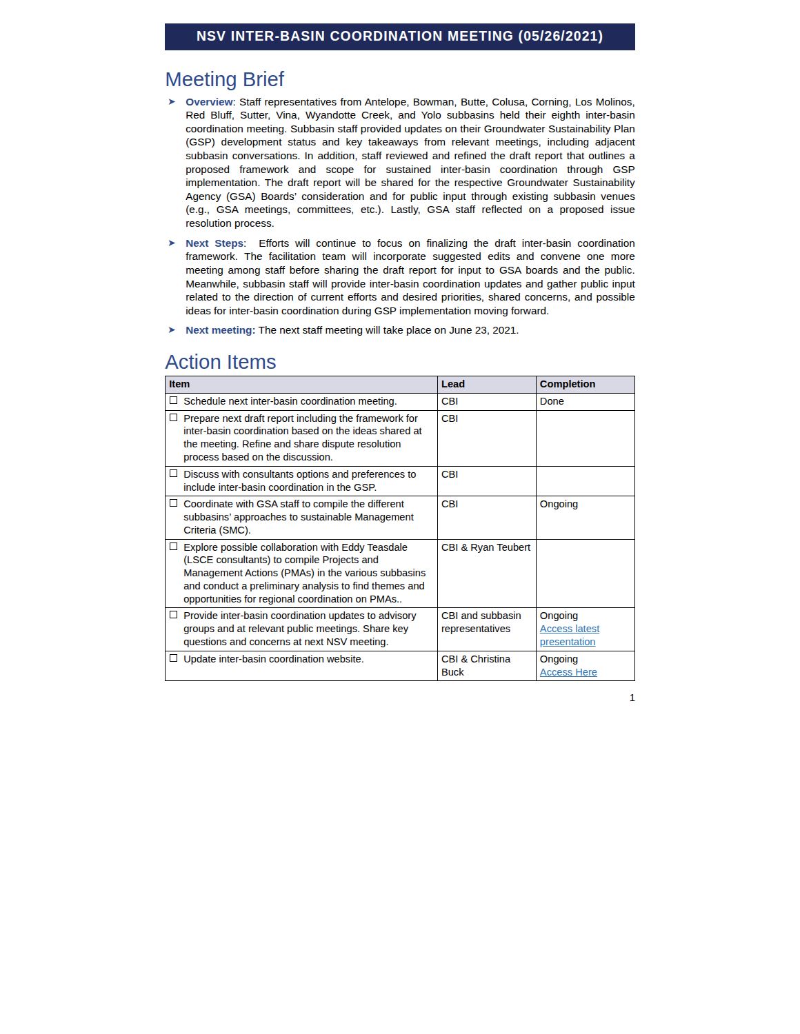NSV INTER-BASIN COORDINATION MEETING (05/26/2021)
Meeting Brief
Overview: Staff representatives from Antelope, Bowman, Butte, Colusa, Corning, Los Molinos, Red Bluff, Sutter, Vina, Wyandotte Creek, and Yolo subbasins held their eighth inter-basin coordination meeting. Subbasin staff provided updates on their Groundwater Sustainability Plan (GSP) development status and key takeaways from relevant meetings, including adjacent subbasin conversations. In addition, staff reviewed and refined the draft report that outlines a proposed framework and scope for sustained inter-basin coordination through GSP implementation. The draft report will be shared for the respective Groundwater Sustainability Agency (GSA) Boards’ consideration and for public input through existing subbasin venues (e.g., GSA meetings, committees, etc.). Lastly, GSA staff reflected on a proposed issue resolution process.
Next Steps: Efforts will continue to focus on finalizing the draft inter-basin coordination framework. The facilitation team will incorporate suggested edits and convene one more meeting among staff before sharing the draft report for input to GSA boards and the public. Meanwhile, subbasin staff will provide inter-basin coordination updates and gather public input related to the direction of current efforts and desired priorities, shared concerns, and possible ideas for inter-basin coordination during GSP implementation moving forward.
Next meeting: The next staff meeting will take place on June 23, 2021.
Action Items
| Item | Lead | Completion |
| --- | --- | --- |
| Schedule next inter-basin coordination meeting. | CBI | Done |
| Prepare next draft report including the framework for inter-basin coordination based on the ideas shared at the meeting. Refine and share dispute resolution process based on the discussion. | CBI | |
| Discuss with consultants options and preferences to include inter-basin coordination in the GSP. | CBI | |
| Coordinate with GSA staff to compile the different subbasins’ approaches to sustainable Management Criteria (SMC). | CBI | Ongoing |
| Explore possible collaboration with Eddy Teasdale (LSCE consultants) to compile Projects and Management Actions (PMAs) in the various subbasins and conduct a preliminary analysis to find themes and opportunities for regional coordination on PMAs.. | CBI & Ryan Teubert | |
| Provide inter-basin coordination updates to advisory groups and at relevant public meetings. Share key questions and concerns at next NSV meeting. | CBI and subbasin representatives | Ongoing Access latest presentation |
| Update inter-basin coordination website. | CBI & Christina Buck | Ongoing Access Here |
1